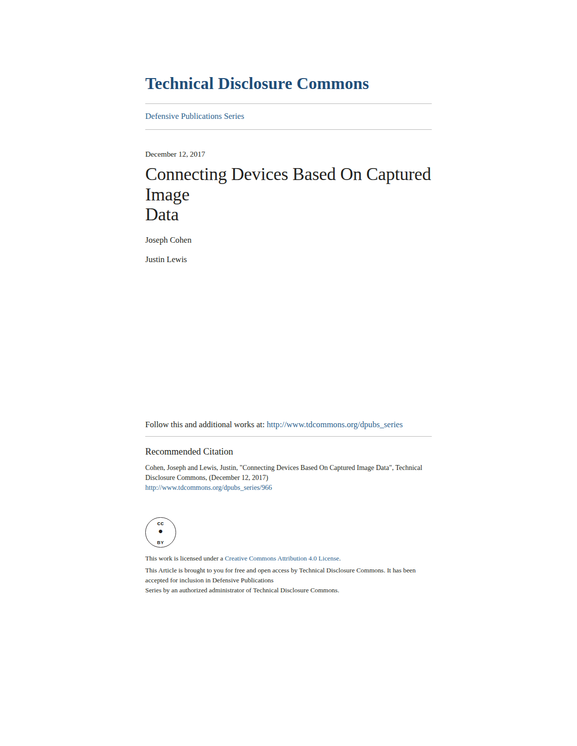Technical Disclosure Commons
Defensive Publications Series
December 12, 2017
Connecting Devices Based On Captured Image
Data
Joseph Cohen
Justin Lewis
Follow this and additional works at: http://www.tdcommons.org/dpubs_series
Recommended Citation
Cohen, Joseph and Lewis, Justin, "Connecting Devices Based On Captured Image Data", Technical Disclosure Commons, (December 12, 2017)
http://www.tdcommons.org/dpubs_series/966
cc ● BY
This work is licensed under a Creative Commons Attribution 4.0 License.
This Article is brought to you for free and open access by Technical Disclosure Commons. It has been accepted for inclusion in Defensive Publications
Series by an authorized administrator of Technical Disclosure Commons.